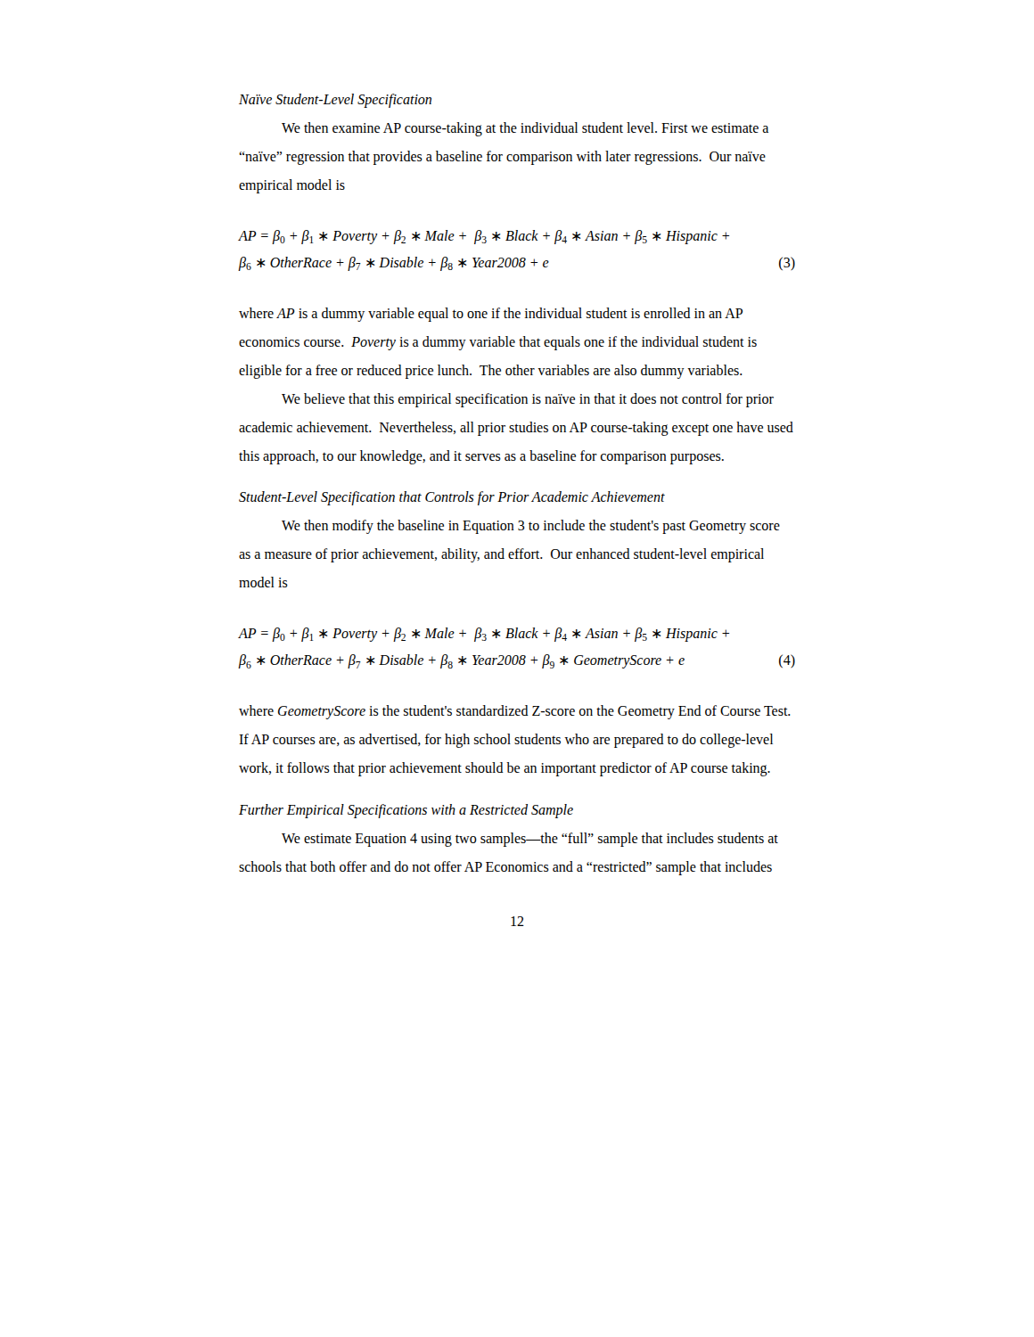Naïve Student-Level Specification
We then examine AP course-taking at the individual student level. First we estimate a “naïve” regression that provides a baseline for comparison with later regressions. Our naïve empirical model is
AP = β0 + β1 ∗ Poverty + β2 ∗ Male + β3 ∗ Black + β4 ∗ Asian + β5 ∗ Hispanic + β6 ∗ OtherRace + β7 ∗ Disable + β8 ∗ Year2008 + e (3)
where AP is a dummy variable equal to one if the individual student is enrolled in an AP economics course. Poverty is a dummy variable that equals one if the individual student is eligible for a free or reduced price lunch. The other variables are also dummy variables.
We believe that this empirical specification is naïve in that it does not control for prior academic achievement. Nevertheless, all prior studies on AP course-taking except one have used this approach, to our knowledge, and it serves as a baseline for comparison purposes.
Student-Level Specification that Controls for Prior Academic Achievement
We then modify the baseline in Equation 3 to include the student's past Geometry score as a measure of prior achievement, ability, and effort. Our enhanced student-level empirical model is
AP = β0 + β1 ∗ Poverty + β2 ∗ Male + β3 ∗ Black + β4 ∗ Asian + β5 ∗ Hispanic + β6 ∗ OtherRace + β7 ∗ Disable + β8 ∗ Year2008 + β9 ∗ GeometryScore + e (4)
where GeometryScore is the student's standardized Z-score on the Geometry End of Course Test. If AP courses are, as advertised, for high school students who are prepared to do college-level work, it follows that prior achievement should be an important predictor of AP course taking.
Further Empirical Specifications with a Restricted Sample
We estimate Equation 4 using two samples—the “full” sample that includes students at schools that both offer and do not offer AP Economics and a “restricted” sample that includes
12